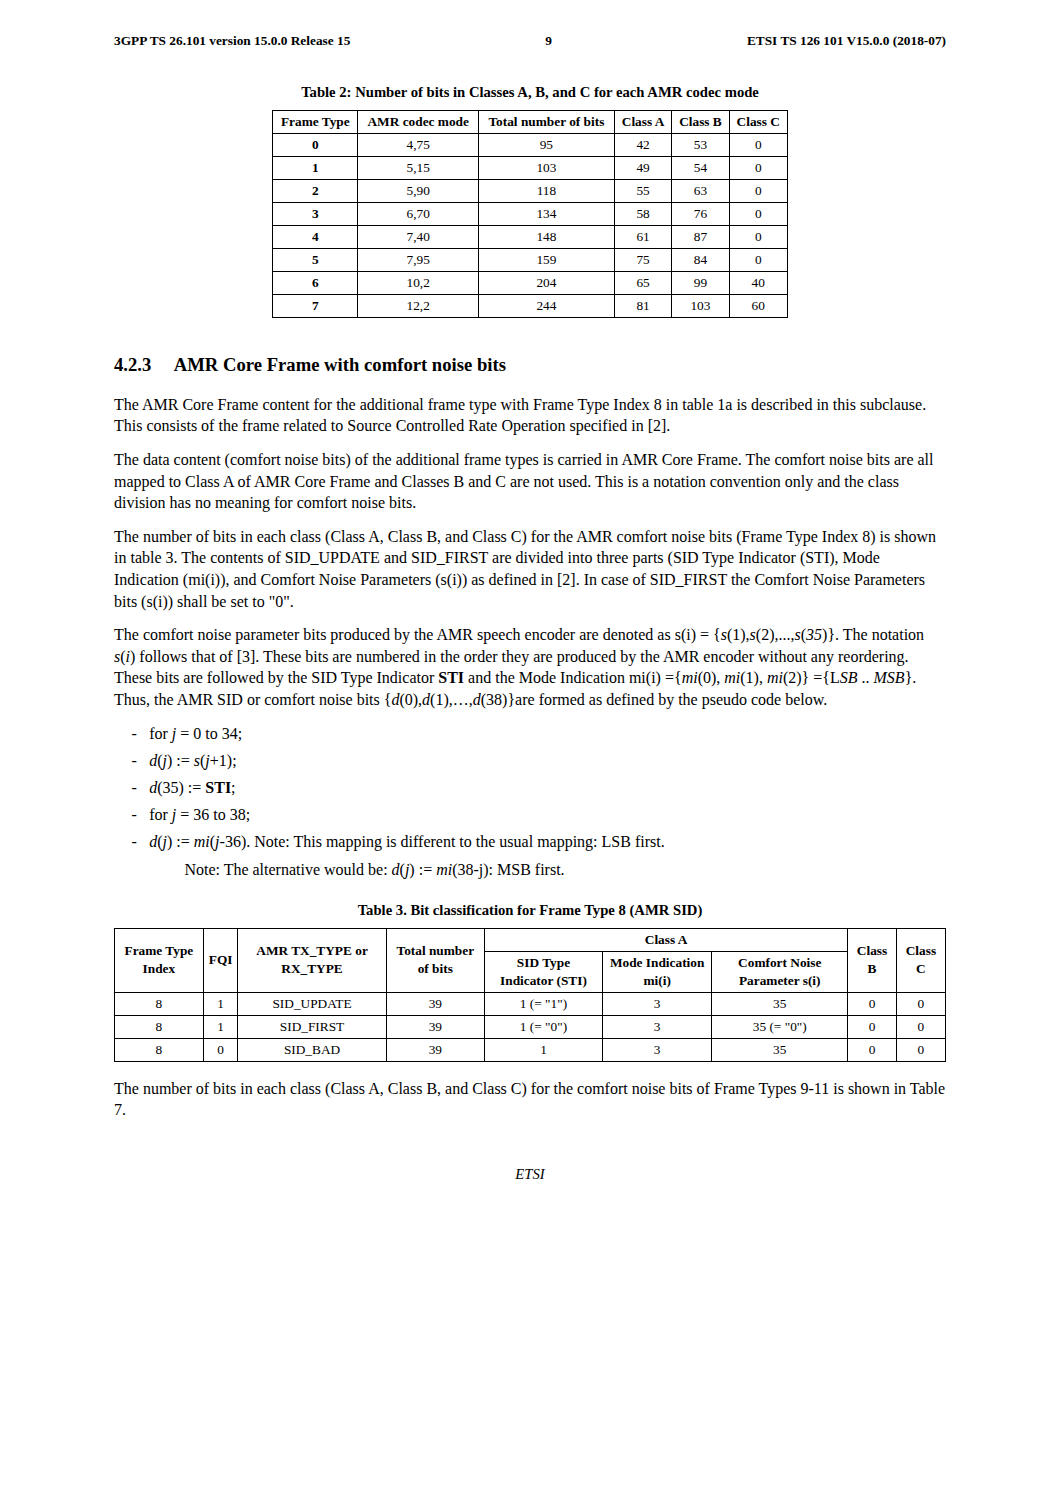3GPP TS 26.101 version 15.0.0 Release 15
9
ETSI TS 126 101 V15.0.0 (2018-07)
Table 2: Number of bits in Classes A, B, and C for each AMR codec mode
| Frame Type | AMR codec mode | Total number of bits | Class A | Class B | Class C |
| --- | --- | --- | --- | --- | --- |
| 0 | 4,75 | 95 | 42 | 53 | 0 |
| 1 | 5,15 | 103 | 49 | 54 | 0 |
| 2 | 5,90 | 118 | 55 | 63 | 0 |
| 3 | 6,70 | 134 | 58 | 76 | 0 |
| 4 | 7,40 | 148 | 61 | 87 | 0 |
| 5 | 7,95 | 159 | 75 | 84 | 0 |
| 6 | 10,2 | 204 | 65 | 99 | 40 |
| 7 | 12,2 | 244 | 81 | 103 | 60 |
4.2.3 AMR Core Frame with comfort noise bits
The AMR Core Frame content for the additional frame type with Frame Type Index 8 in table 1a is described in this subclause. This consists of the frame related to Source Controlled Rate Operation specified in [2].
The data content (comfort noise bits) of the additional frame types is carried in AMR Core Frame. The comfort noise bits are all mapped to Class A of AMR Core Frame and Classes B and C are not used. This is a notation convention only and the class division has no meaning for comfort noise bits.
The number of bits in each class (Class A, Class B, and Class C) for the AMR comfort noise bits (Frame Type Index 8) is shown in table 3. The contents of SID_UPDATE and SID_FIRST are divided into three parts (SID Type Indicator (STI), Mode Indication (mi(i)), and Comfort Noise Parameters (s(i)) as defined in [2]. In case of SID_FIRST the Comfort Noise Parameters bits (s(i)) shall be set to "0".
The comfort noise parameter bits produced by the AMR speech encoder are denoted as s(i) = {s(1),s(2),...,s(35)}. The notation s(i) follows that of [3]. These bits are numbered in the order they are produced by the AMR encoder without any reordering. These bits are followed by the SID Type Indicator STI and the Mode Indication mi(i) ={mi(0), mi(1), mi(2)} ={LSB .. MSB}. Thus, the AMR SID or comfort noise bits {d(0),d(1),…,d(38)}are formed as defined by the pseudo code below.
for j = 0 to 34;
d(j) := s(j+1);
d(35) := STI;
for j = 36 to 38;
d(j) := mi(j-36). Note: This mapping is different to the usual mapping: LSB first.
Note: The alternative would be: d(j) := mi(38-j): MSB first.
Table 3. Bit classification for Frame Type 8 (AMR SID)
| Frame Type Index | FQI | AMR TX_TYPE or RX_TYPE | Total number of bits | Class A | Class B | Class C |
| --- | --- | --- | --- | --- | --- | --- |
| SID Type Indicator (STI) | Mode Indication mi(i) | Comfort Noise Parameter s(i) |
| 8 | 1 | SID_UPDATE | 39 | 1 (= "1") | 3 | 35 | 0 | 0 |
| 8 | 1 | SID_FIRST | 39 | 1 (= "0") | 3 | 35 (= "0") | 0 | 0 |
| 8 | 0 | SID_BAD | 39 | 1 | 3 | 35 | 0 | 0 |
The number of bits in each class (Class A, Class B, and Class C) for the comfort noise bits of Frame Types 9-11 is shown in Table 7.
ETSI